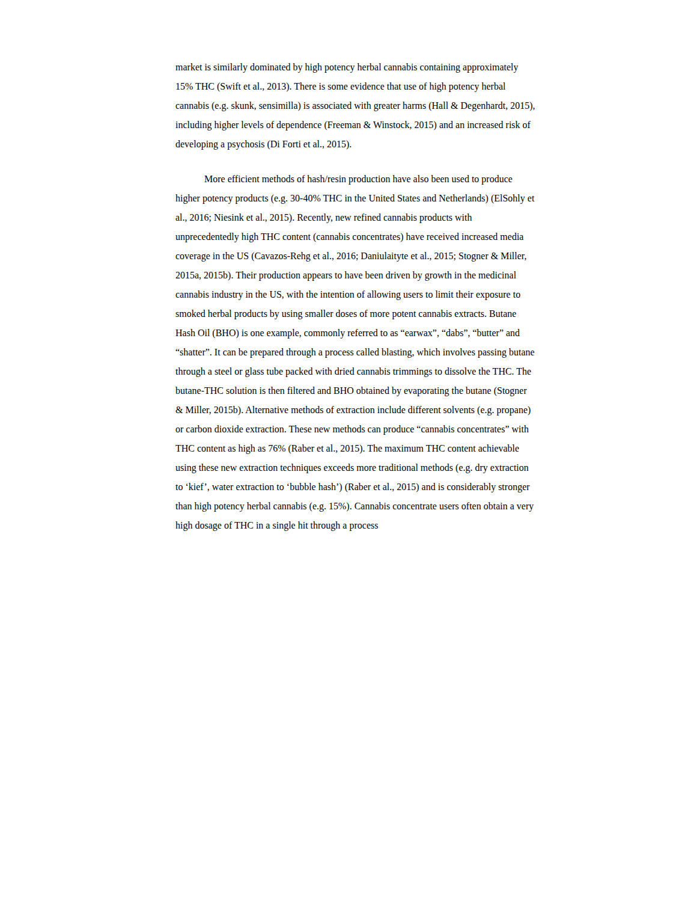market is similarly dominated by high potency herbal cannabis containing approximately 15% THC (Swift et al., 2013). There is some evidence that use of high potency herbal cannabis (e.g. skunk, sensimilla) is associated with greater harms (Hall & Degenhardt, 2015), including higher levels of dependence (Freeman & Winstock, 2015) and an increased risk of developing a psychosis (Di Forti et al., 2015).
More efficient methods of hash/resin production have also been used to produce higher potency products (e.g. 30-40% THC in the United States and Netherlands) (ElSohly et al., 2016; Niesink et al., 2015). Recently, new refined cannabis products with unprecedentedly high THC content (cannabis concentrates) have received increased media coverage in the US (Cavazos-Rehg et al., 2016; Daniulaityte et al., 2015; Stogner & Miller, 2015a, 2015b). Their production appears to have been driven by growth in the medicinal cannabis industry in the US, with the intention of allowing users to limit their exposure to smoked herbal products by using smaller doses of more potent cannabis extracts. Butane Hash Oil (BHO) is one example, commonly referred to as “earwax”, “dabs”, “butter” and “shatter”. It can be prepared through a process called blasting, which involves passing butane through a steel or glass tube packed with dried cannabis trimmings to dissolve the THC. The butane-THC solution is then filtered and BHO obtained by evaporating the butane (Stogner & Miller, 2015b). Alternative methods of extraction include different solvents (e.g. propane) or carbon dioxide extraction. These new methods can produce “cannabis concentrates” with THC content as high as 76% (Raber et al., 2015). The maximum THC content achievable using these new extraction techniques exceeds more traditional methods (e.g. dry extraction to ‘kief’, water extraction to ‘bubble hash’) (Raber et al., 2015) and is considerably stronger than high potency herbal cannabis (e.g. 15%). Cannabis concentrate users often obtain a very high dosage of THC in a single hit through a process